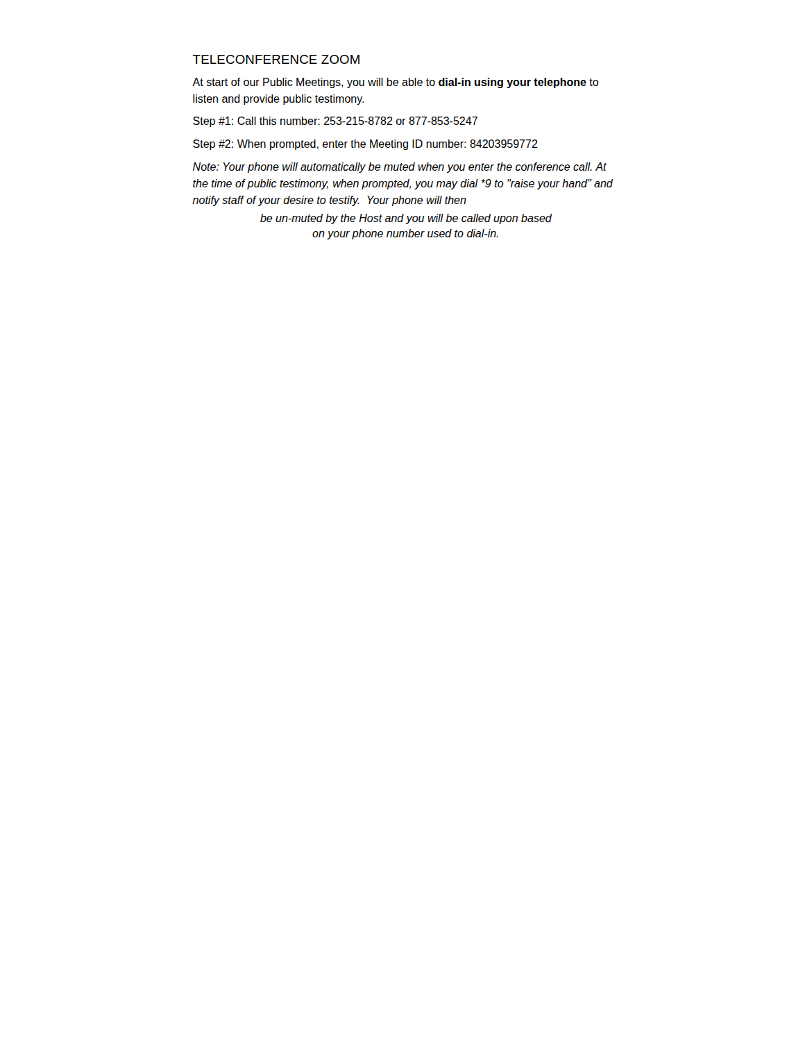TELECONFERENCE ZOOM
At start of our Public Meetings, you will be able to dial-in using your telephone to listen and provide public testimony.
Step #1: Call this number: 253-215-8782 or 877-853-5247
Step #2: When prompted, enter the Meeting ID number: 84203959772
Note: Your phone will automatically be muted when you enter the conference call. At the time of public testimony, when prompted, you may dial *9 to "raise your hand" and notify staff of your desire to testify. Your phone will then
be un-muted by the Host and you will be called upon based
on your phone number used to dial-in.